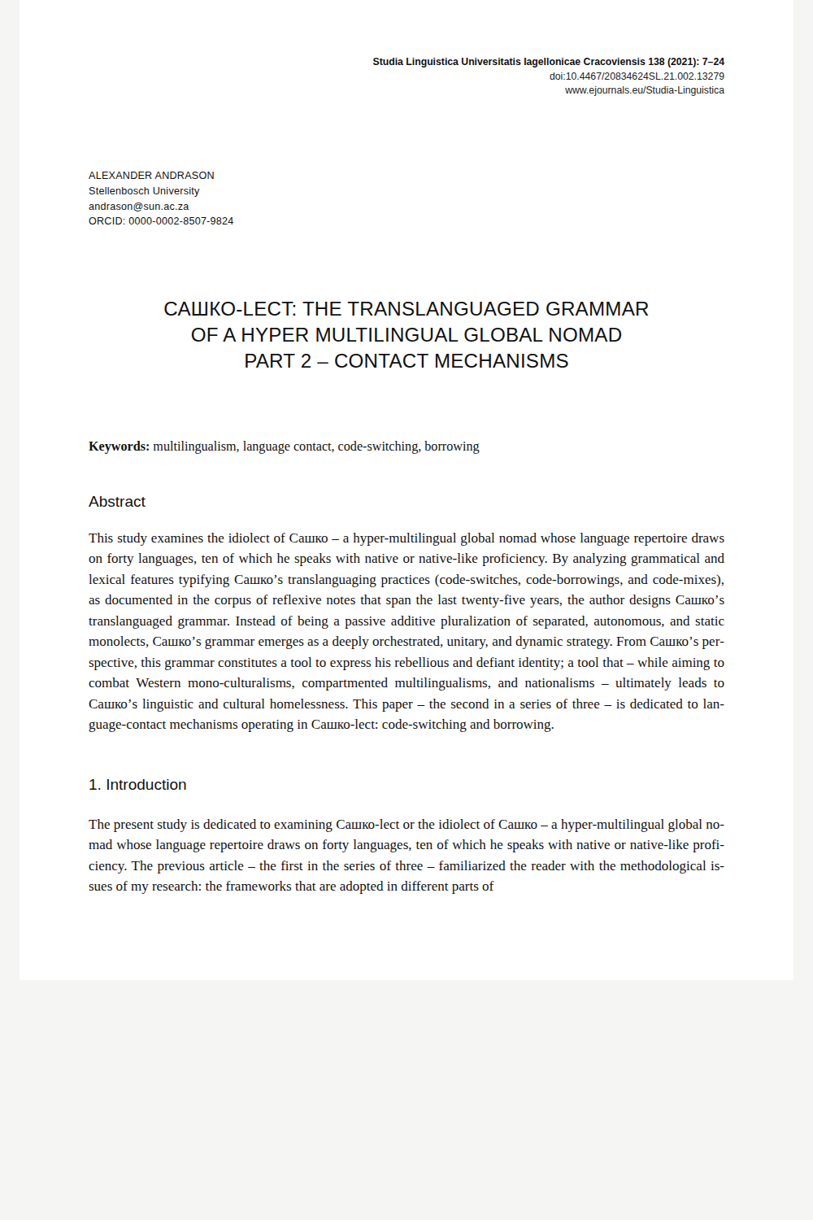Studia Linguistica Universitatis Iagellonicae Cracoviensis 138 (2021): 7–24
doi:10.4467/20834624SL.21.002.13279
www.ejournals.eu/Studia-Linguistica
Alexander Andrason
Stellenbosch University
andrason@sun.ac.za
ORCID: 0000-0002-8507-9824
Сашко-lect: The Translanguaged Grammar
of a Hyper Multilingual Global Nomad
Part 2 – Contact Mechanisms
Keywords: multilingualism, language contact, code-switching, borrowing
Abstract
This study examines the idiolect of Сашко – a hyper-multilingual global nomad whose language repertoire draws on forty languages, ten of which he speaks with native or native-like proficiency. By analyzing grammatical and lexical features typifying Сашко’s translanguaging practices (code-switches, code-borrowings, and code-mixes), as documented in the corpus of reflexive notes that span the last twenty-five years, the author designs Сашко’s translanguaged grammar. Instead of being a passive additive pluralization of separated, autonomous, and static monolects, Сашко’s grammar emerges as a deeply orchestrated, unitary, and dynamic strategy. From Сашко’s perspective, this grammar constitutes a tool to express his rebellious and defiant identity; a tool that – while aiming to combat Western mono-culturalisms, compartmented multilingualisms, and nationalisms – ultimately leads to Сашко’s linguistic and cultural homelessness. This paper – the second in a series of three – is dedicated to language-contact mechanisms operating in Сашко-lect: code-switching and borrowing.
1. Introduction
The present study is dedicated to examining Сашко-lect or the idiolect of Сашко – a hyper-multilingual global nomad whose language repertoire draws on forty languages, ten of which he speaks with native or native-like proficiency. The previous article – the first in the series of three – familiarized the reader with the methodological issues of my research: the frameworks that are adopted in different parts of